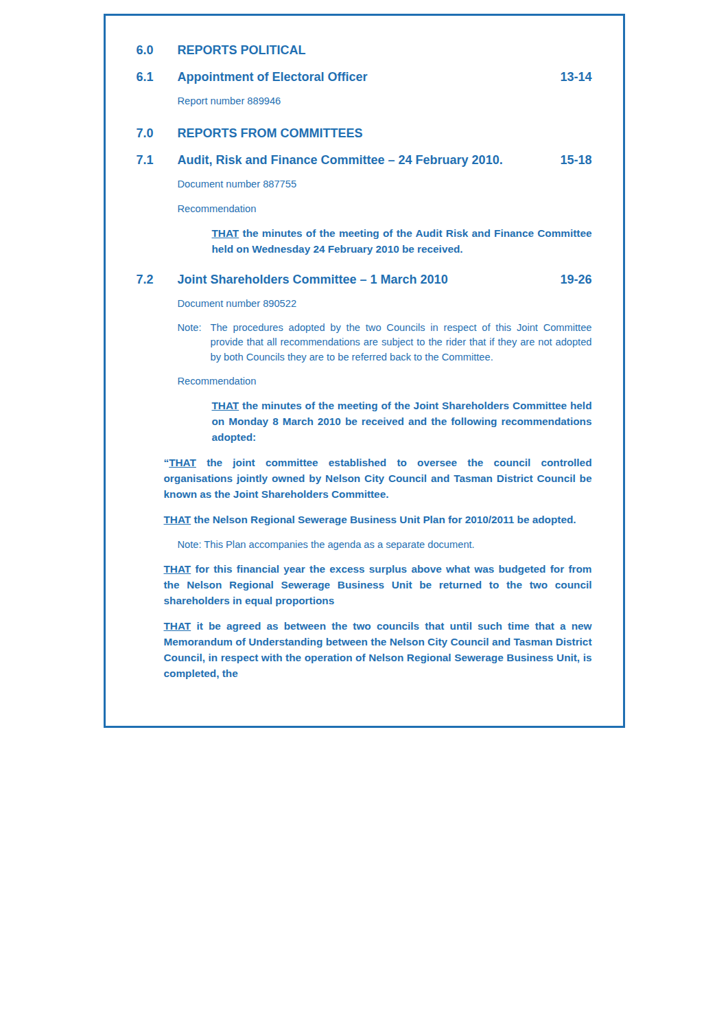6.0
REPORTS POLITICAL
6.1
Appointment of Electoral Officer
13-14
Report number 889946
7.0
REPORTS FROM COMMITTEES
7.1
Audit, Risk and Finance Committee – 24 February 2010.
15-18
Document number 887755
Recommendation
THAT the minutes of the meeting of the Audit Risk and Finance Committee held on Wednesday 24 February 2010 be received.
7.2
Joint Shareholders Committee – 1 March 2010
19-26
Document number 890522
Note:
The procedures adopted by the two Councils in respect of this Joint Committee provide that all recommendations are subject to the rider that if they are not adopted by both Councils they are to be referred back to the Committee.
Recommendation
THAT the minutes of the meeting of the Joint Shareholders Committee held on Monday 8 March 2010 be received and the following recommendations adopted:
“THAT the joint committee established to oversee the council controlled organisations jointly owned by Nelson City Council and Tasman District Council be known as the Joint Shareholders Committee.
THAT the Nelson Regional Sewerage Business Unit Plan for 2010/2011 be adopted.
Note: This Plan accompanies the agenda as a separate document.
THAT for this financial year the excess surplus above what was budgeted for from the Nelson Regional Sewerage Business Unit be returned to the two council shareholders in equal proportions
THAT it be agreed as between the two councils that until such time that a new Memorandum of Understanding between the Nelson City Council and Tasman District Council, in respect with the operation of Nelson Regional Sewerage Business Unit, is completed, the